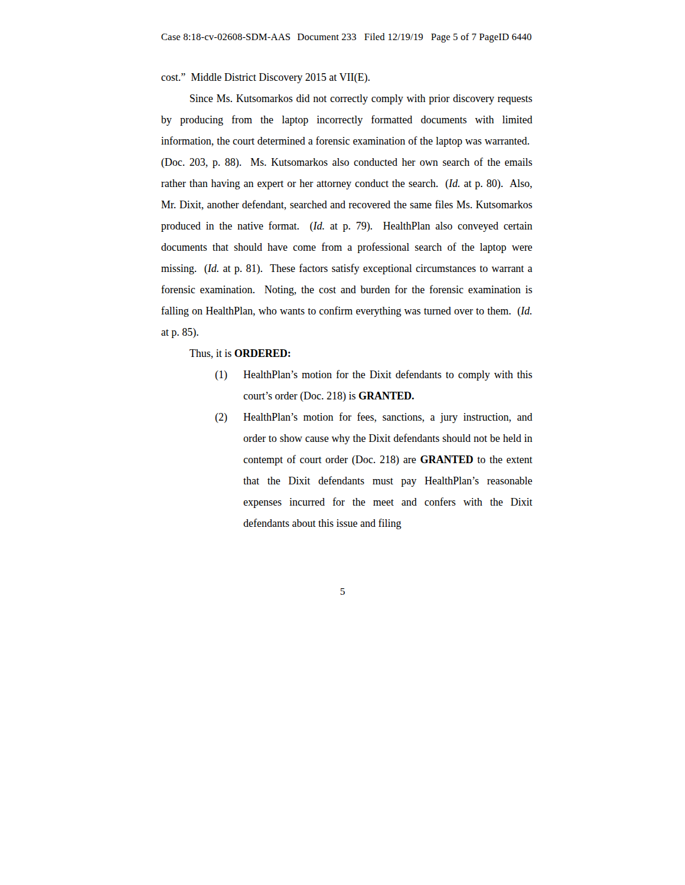Case 8:18-cv-02608-SDM-AAS Document 233 Filed 12/19/19 Page 5 of 7 PageID 6440
cost.” Middle District Discovery 2015 at VII(E).
Since Ms. Kutsomarkos did not correctly comply with prior discovery requests by producing from the laptop incorrectly formatted documents with limited information, the court determined a forensic examination of the laptop was warranted. (Doc. 203, p. 88). Ms. Kutsomarkos also conducted her own search of the emails rather than having an expert or her attorney conduct the search. (Id. at p. 80). Also, Mr. Dixit, another defendant, searched and recovered the same files Ms. Kutsomarkos produced in the native format. (Id. at p. 79). HealthPlan also conveyed certain documents that should have come from a professional search of the laptop were missing. (Id. at p. 81). These factors satisfy exceptional circumstances to warrant a forensic examination. Noting, the cost and burden for the forensic examination is falling on HealthPlan, who wants to confirm everything was turned over to them. (Id. at p. 85).
Thus, it is ORDERED:
(1) HealthPlan’s motion for the Dixit defendants to comply with this court’s order (Doc. 218) is GRANTED.
(2) HealthPlan’s motion for fees, sanctions, a jury instruction, and order to show cause why the Dixit defendants should not be held in contempt of court order (Doc. 218) are GRANTED to the extent that the Dixit defendants must pay HealthPlan’s reasonable expenses incurred for the meet and confers with the Dixit defendants about this issue and filing
5